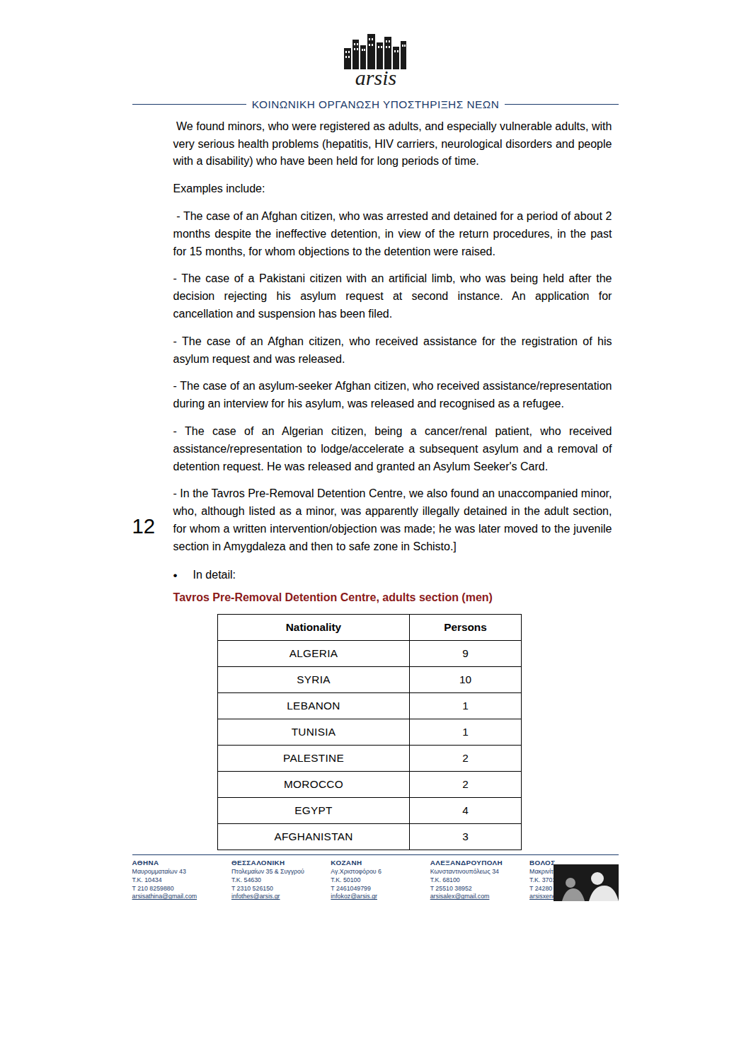arsis
ΚΟΙΝΩΝΙΚΗ ΟΡΓΑΝΩΣΗ ΥΠΟΣΤΗΡΙΞΗΣ ΝΕΩΝ
12
We found minors, who were registered as adults, and especially vulnerable adults, with very serious health problems (hepatitis, HIV carriers, neurological disorders and people with a disability) who have been held for long periods of time.
Examples include:
- The case of an Afghan citizen, who was arrested and detained for a period of about 2 months despite the ineffective detention, in view of the return procedures, in the past for 15 months, for whom objections to the detention were raised.
- The case of a Pakistani citizen with an artificial limb, who was being held after the decision rejecting his asylum request at second instance. An application for cancellation and suspension has been filed.
- The case of an Afghan citizen, who received assistance for the registration of his asylum request and was released.
- The case of an asylum-seeker Afghan citizen, who received assistance/representation during an interview for his asylum, was released and recognised as a refugee.
- The case of an Algerian citizen, being a cancer/renal patient, who received assistance/representation to lodge/accelerate a subsequent asylum and a removal of detention request. He was released and granted an Asylum Seeker's Card.
- In the Tavros Pre-Removal Detention Centre, we also found an unaccompanied minor, who, although listed as a minor, was apparently illegally detained in the adult section, for whom a written intervention/objection was made; he was later moved to the juvenile section in Amygdaleza and then to safe zone in Schisto.]
In detail:
Tavros Pre-Removal Detention Centre, adults section (men)
| Nationality | Persons |
| --- | --- |
| ALGERIA | 9 |
| SYRIA | 10 |
| LEBANON | 1 |
| TUNISIA | 1 |
| PALESTINE | 2 |
| MOROCCO | 2 |
| EGYPT | 4 |
| AFGHANISTAN | 3 |
ΑΘΗΝΑ Μαυρομματαίων 43
Τ.Κ. 10434
T 210 8259880
arsisathina@gmail.com
ΘΕΣΣΑΛΟΝΙΚΗ Πτολεμαίων 35 & Συγγρού
Τ.Κ. 54630
T 2310 526150
infothes@arsis.gr
ΚΟΖΑΝΗ Αγ.Χριστοφόρου 6
Τ.Κ. 50100
T 2461049799
infokoz@arsis.gr
ΑΛΕΞΑΝΔΡΟΥΠΟΛΗ Κωνσταντινουπόλεως 34
Τ.Κ. 68100
T 25510 38952
arsisalex@gmail.com
ΒΟΛΟΣ Μακρινίτσα
Τ.Κ. 37011
T 24280 99939
arsisxenonas@hotmail.com